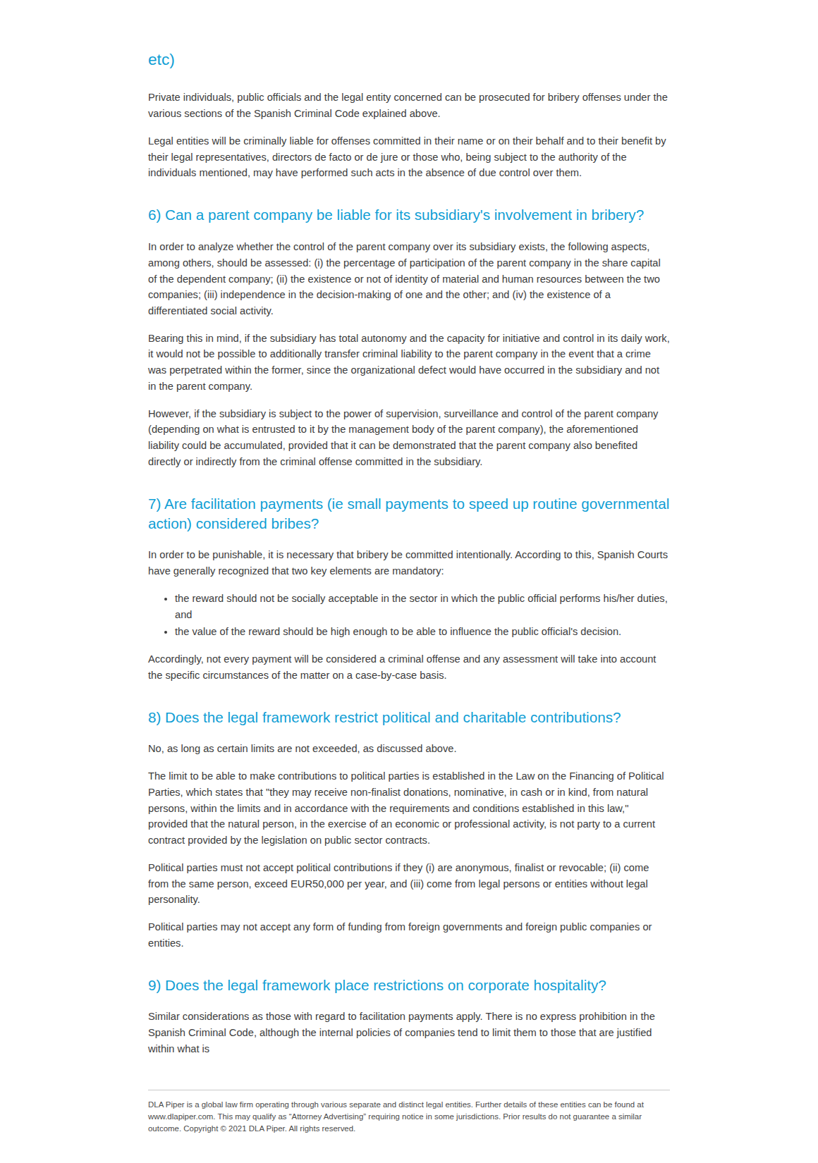etc)
Private individuals, public officials and the legal entity concerned can be prosecuted for bribery offenses under the various sections of the Spanish Criminal Code explained above.
Legal entities will be criminally liable for offenses committed in their name or on their behalf and to their benefit by their legal representatives, directors de facto or de jure or those who, being subject to the authority of the individuals mentioned, may have performed such acts in the absence of due control over them.
6) Can a parent company be liable for its subsidiary's involvement in bribery?
In order to analyze whether the control of the parent company over its subsidiary exists, the following aspects, among others, should be assessed: (i) the percentage of participation of the parent company in the share capital of the dependent company; (ii) the existence or not of identity of material and human resources between the two companies; (iii) independence in the decision-making of one and the other; and (iv) the existence of a differentiated social activity.
Bearing this in mind, if the subsidiary has total autonomy and the capacity for initiative and control in its daily work, it would not be possible to additionally transfer criminal liability to the parent company in the event that a crime was perpetrated within the former, since the organizational defect would have occurred in the subsidiary and not in the parent company.
However, if the subsidiary is subject to the power of supervision, surveillance and control of the parent company (depending on what is entrusted to it by the management body of the parent company), the aforementioned liability could be accumulated, provided that it can be demonstrated that the parent company also benefited directly or indirectly from the criminal offense committed in the subsidiary.
7) Are facilitation payments (ie small payments to speed up routine governmental action) considered bribes?
In order to be punishable, it is necessary that bribery be committed intentionally. According to this, Spanish Courts have generally recognized that two key elements are mandatory:
the reward should not be socially acceptable in the sector in which the public official performs his/her duties, and
the value of the reward should be high enough to be able to influence the public official's decision.
Accordingly, not every payment will be considered a criminal offense and any assessment will take into account the specific circumstances of the matter on a case-by-case basis.
8) Does the legal framework restrict political and charitable contributions?
No, as long as certain limits are not exceeded, as discussed above.
The limit to be able to make contributions to political parties is established in the Law on the Financing of Political Parties, which states that "they may receive non-finalist donations, nominative, in cash or in kind, from natural persons, within the limits and in accordance with the requirements and conditions established in this law," provided that the natural person, in the exercise of an economic or professional activity, is not party to a current contract provided by the legislation on public sector contracts.
Political parties must not accept political contributions if they (i) are anonymous, finalist or revocable; (ii) come from the same person, exceed EUR50,000 per year, and (iii) come from legal persons or entities without legal personality.
Political parties may not accept any form of funding from foreign governments and foreign public companies or entities.
9) Does the legal framework place restrictions on corporate hospitality?
Similar considerations as those with regard to facilitation payments apply. There is no express prohibition in the Spanish Criminal Code, although the internal policies of companies tend to limit them to those that are justified within what is
DLA Piper is a global law firm operating through various separate and distinct legal entities. Further details of these entities can be found at www.dlapiper.com. This may qualify as “Attorney Advertising” requiring notice in some jurisdictions. Prior results do not guarantee a similar outcome. Copyright © 2021 DLA Piper. All rights reserved.